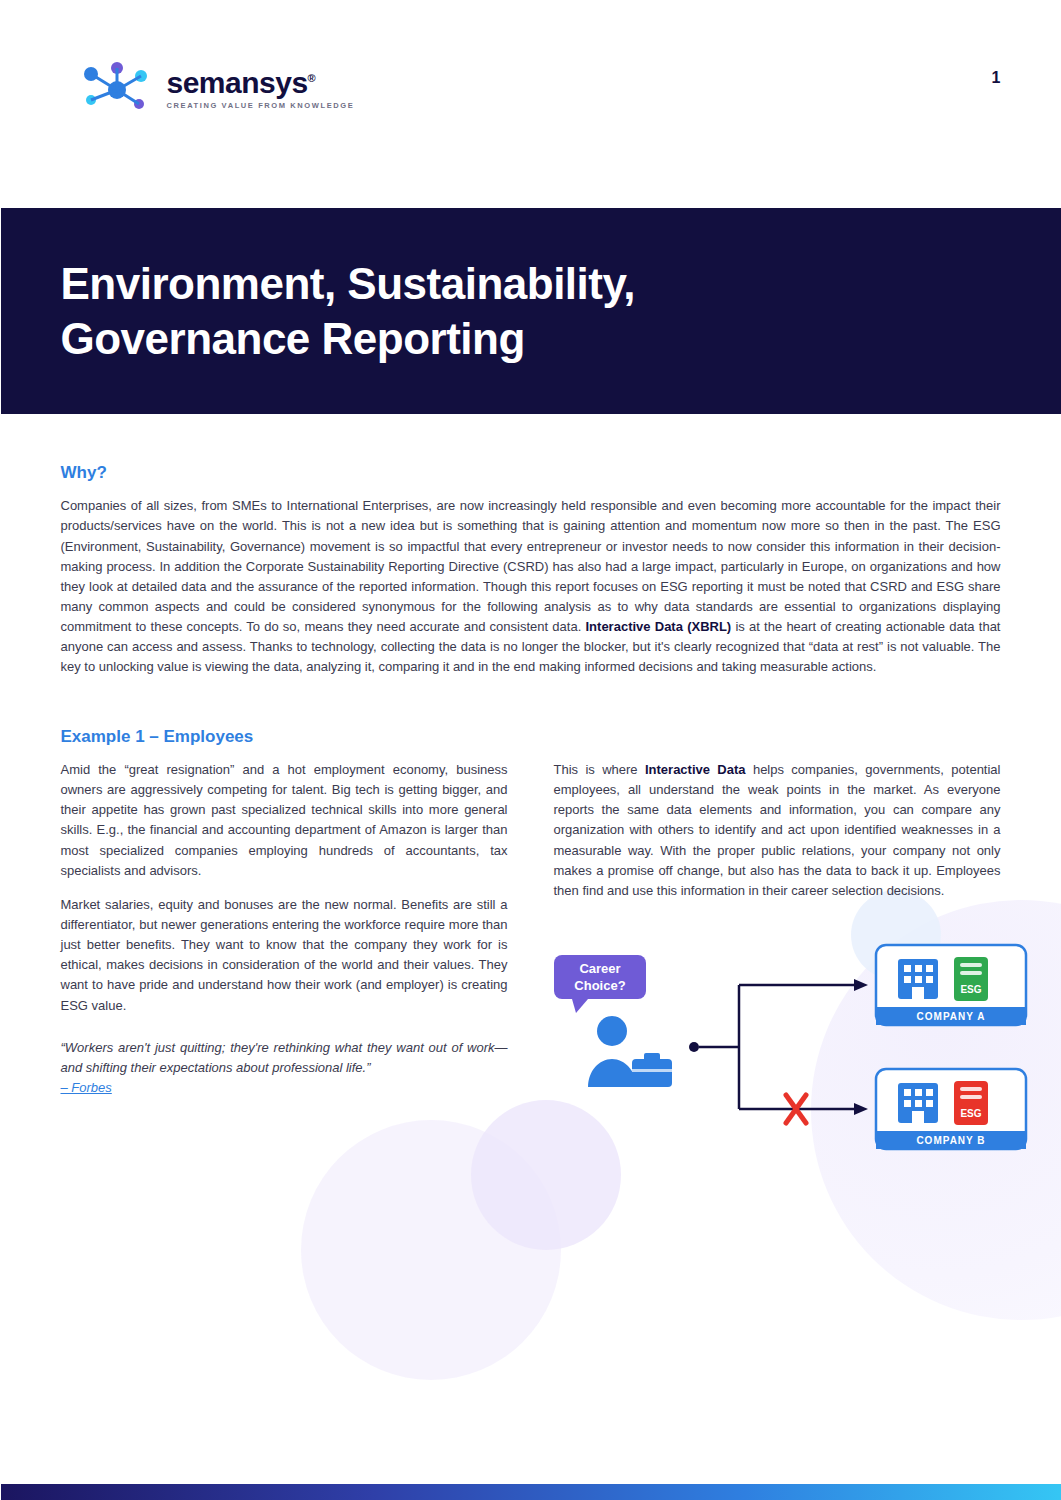semansys® CREATING VALUE FROM KNOWLEDGE
1
Environment, Sustainability,
Governance Reporting
Why?
Companies of all sizes, from SMEs to International Enterprises, are now increasingly held responsible and even becoming more accountable for the impact their products/services have on the world. This is not a new idea but is something that is gaining attention and momentum now more so then in the past. The ESG (Environment, Sustainability, Governance) movement is so impactful that every entrepreneur or investor needs to now consider this information in their decision-making process. In addition the Corporate Sustainability Reporting Directive (CSRD) has also had a large impact, particularly in Europe, on organizations and how they look at detailed data and the assurance of the reported information. Though this report focuses on ESG reporting it must be noted that CSRD and ESG share many common aspects and could be considered synonymous for the following analysis as to why data standards are essential to organizations displaying commitment to these concepts. To do so, means they need accurate and consistent data. Interactive Data (XBRL) is at the heart of creating actionable data that anyone can access and assess. Thanks to technology, collecting the data is no longer the blocker, but it's clearly recognized that “data at rest” is not valuable. The key to unlocking value is viewing the data, analyzing it, comparing it and in the end making informed decisions and taking measurable actions.
Example 1 – Employees
Amid the “great resignation” and a hot employment economy, business owners are aggressively competing for talent. Big tech is getting bigger, and their appetite has grown past specialized technical skills into more general skills. E.g., the financial and accounting department of Amazon is larger than most specialized companies employing hundreds of accountants, tax specialists and advisors.
Market salaries, equity and bonuses are the new normal. Benefits are still a differentiator, but newer generations entering the workforce require more than just better benefits. They want to know that the company they work for is ethical, makes decisions in consideration of the world and their values. They want to have pride and understand how their work (and employer) is creating ESG value.
“Workers aren't just quitting; they're rethinking what they want out of work—and shifting their expectations about professional life.”
– Forbes
This is where Interactive Data helps companies, governments, potential employees, all understand the weak points in the market. As everyone reports the same data elements and information, you can compare any organization with others to identify and act upon identified weaknesses in a measurable way. With the proper public relations, your company not only makes a promise off change, but also has the data to back it up. Employees then find and use this information in their career selection decisions.
Career Choice? ESG COMPANY A ESG COMPANY B